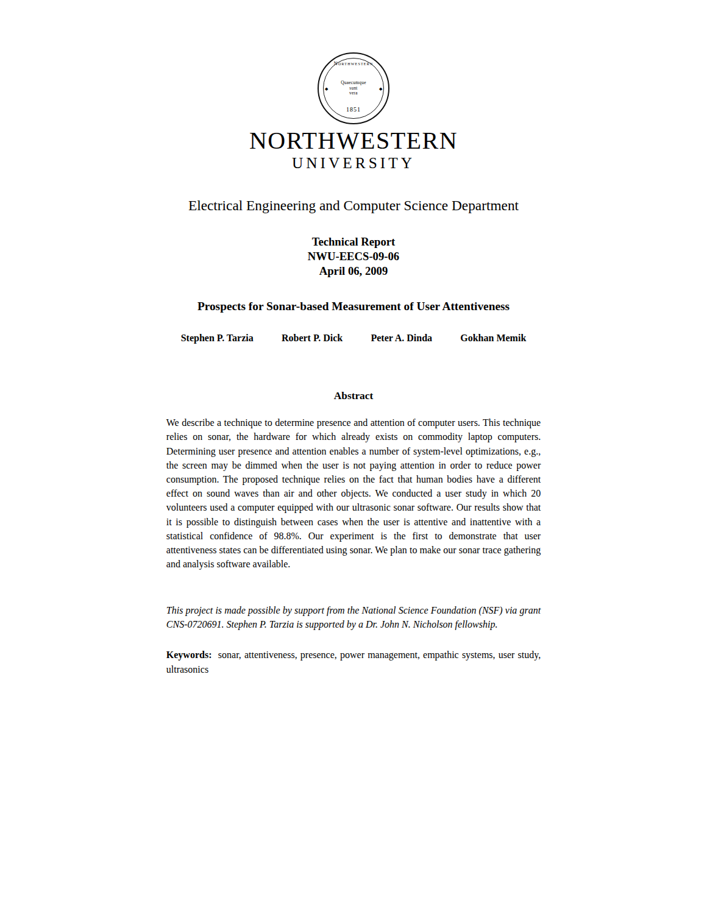Northwestern
Quaecumque
sunt
vera
1851
◆
◆
NORTHWESTERN
UNIVERSITY
Electrical Engineering and Computer Science Department
Technical Report
NWU-EECS-09-06
April 06, 2009
Prospects for Sonar-based Measurement of User Attentiveness
Stephen P. Tarzia Robert P. Dick Peter A. Dinda Gokhan Memik
Abstract
We describe a technique to determine presence and attention of computer users. This technique relies on sonar, the hardware for which already exists on commodity laptop computers. Determining user presence and attention enables a number of system-level optimizations, e.g., the screen may be dimmed when the user is not paying attention in order to reduce power consumption. The proposed technique relies on the fact that human bodies have a different effect on sound waves than air and other objects. We conducted a user study in which 20 volunteers used a computer equipped with our ultrasonic sonar software. Our results show that it is possible to distinguish between cases when the user is attentive and inattentive with a statistical confidence of 98.8%. Our experiment is the first to demonstrate that user attentiveness states can be differentiated using sonar. We plan to make our sonar trace gathering and analysis software available.
This project is made possible by support from the National Science Foundation (NSF) via grant CNS-0720691. Stephen P. Tarzia is supported by a Dr. John N. Nicholson fellowship.
Keywords: sonar, attentiveness, presence, power management, empathic systems, user study, ultrasonics